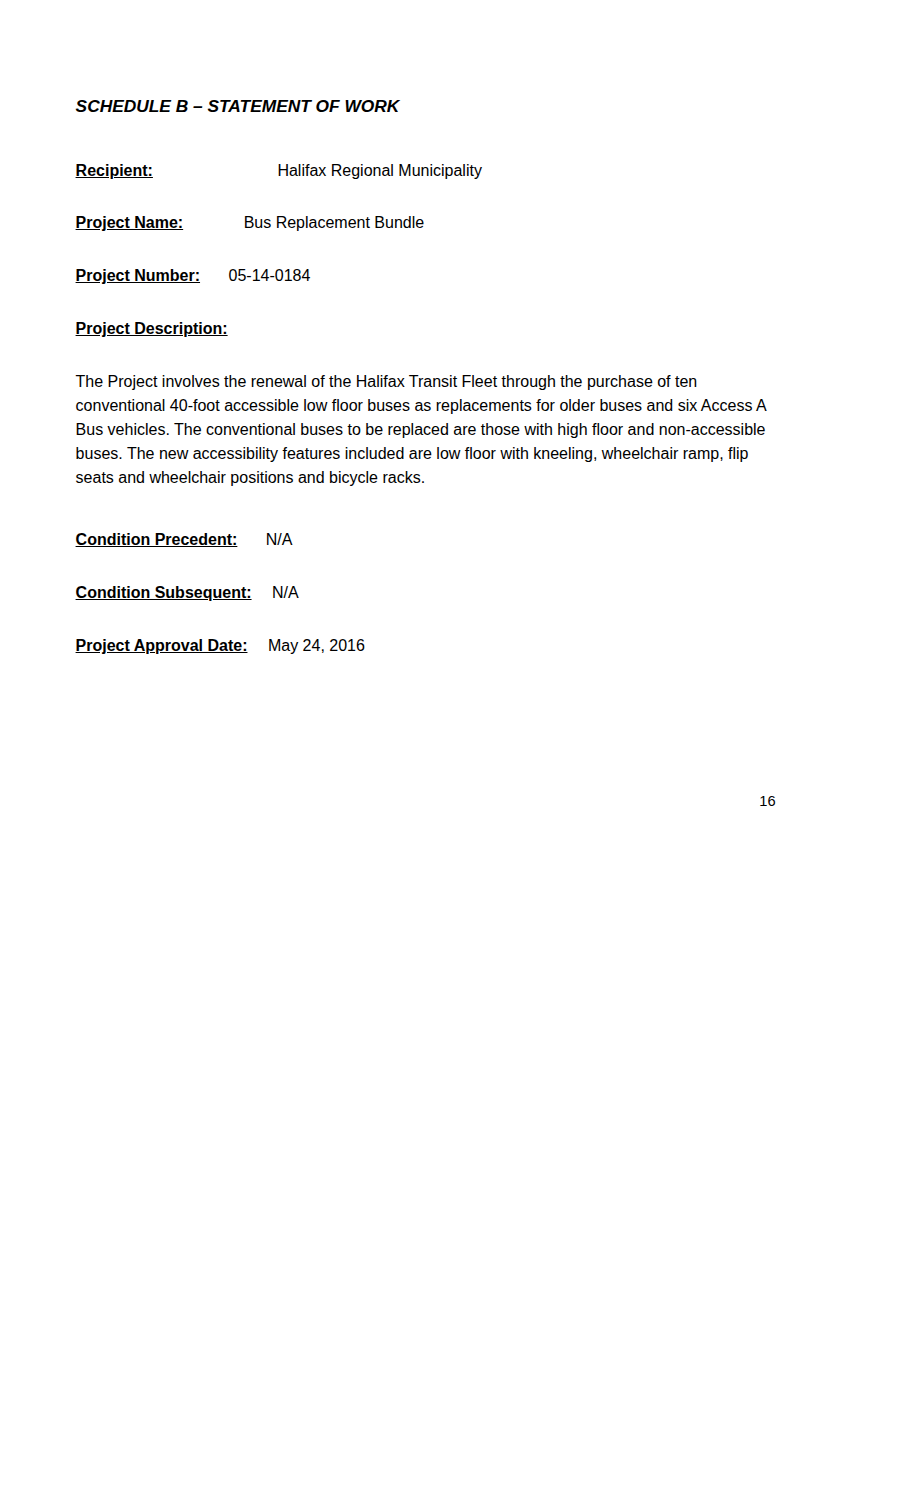SCHEDULE B – STATEMENT OF WORK
Recipient: Halifax Regional Municipality
Project Name: Bus Replacement Bundle
Project Number: 05-14-0184
Project Description:
The Project involves the renewal of the Halifax Transit Fleet through the purchase of ten conventional 40-foot accessible low floor buses as replacements for older buses and six Access A Bus vehicles. The conventional buses to be replaced are those with high floor and non-accessible buses. The new accessibility features included are low floor with kneeling, wheelchair ramp, flip seats and wheelchair positions and bicycle racks.
Condition Precedent: N/A
Condition Subsequent: N/A
Project Approval Date: May 24, 2016
16